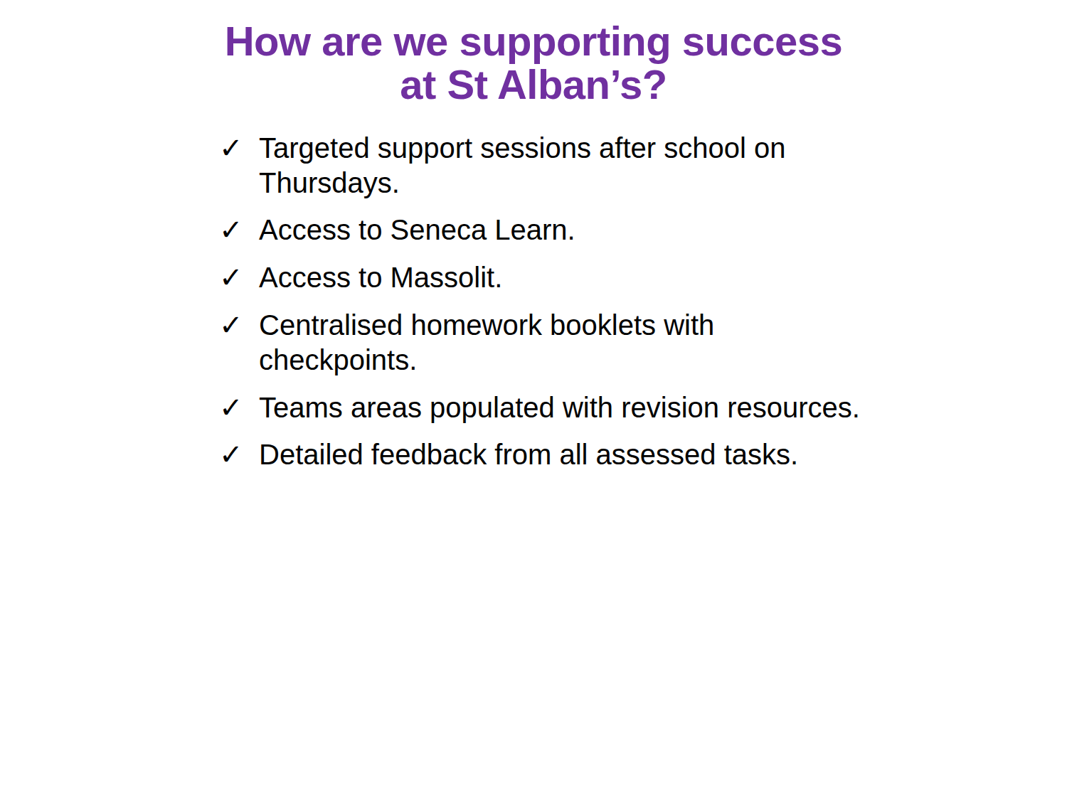How are we supporting success at St Alban’s?
Targeted support sessions after school on Thursdays.
Access to Seneca Learn.
Access to Massolit.
Centralised homework booklets with checkpoints.
Teams areas populated with revision resources.
Detailed feedback from all assessed tasks.